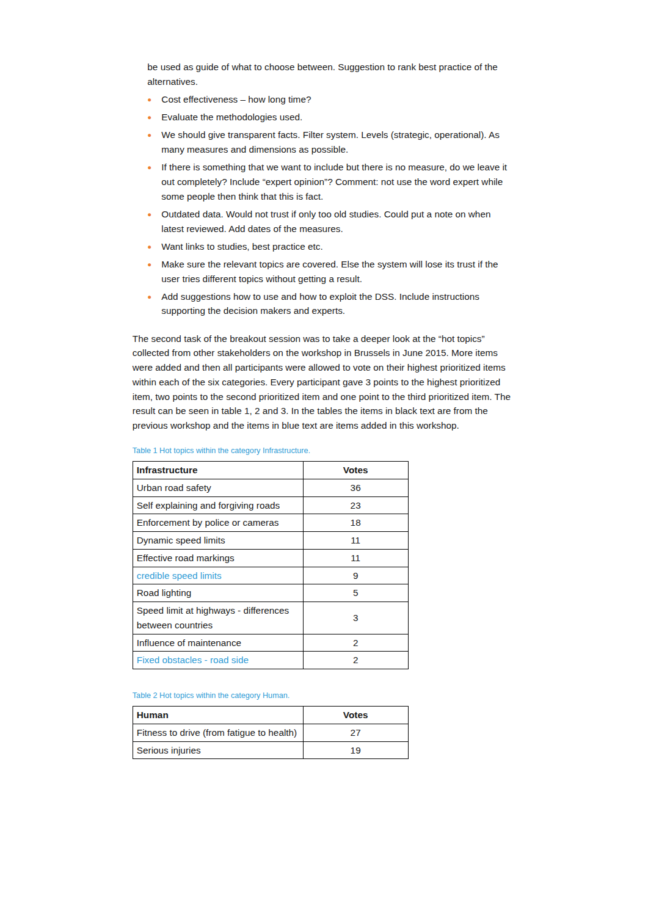be used as guide of what to choose between. Suggestion to rank best practice of the alternatives.
Cost effectiveness – how long time?
Evaluate the methodologies used.
We should give transparent facts. Filter system. Levels (strategic, operational). As many measures and dimensions as possible.
If there is something that we want to include but there is no measure, do we leave it out completely? Include “expert opinion”? Comment: not use the word expert while some people then think that this is fact.
Outdated data. Would not trust if only too old studies. Could put a note on when latest reviewed. Add dates of the measures.
Want links to studies, best practice etc.
Make sure the relevant topics are covered. Else the system will lose its trust if the user tries different topics without getting a result.
Add suggestions how to use and how to exploit the DSS. Include instructions supporting the decision makers and experts.
The second task of the breakout session was to take a deeper look at the “hot topics” collected from other stakeholders on the workshop in Brussels in June 2015. More items were added and then all participants were allowed to vote on their highest prioritized items within each of the six categories. Every participant gave 3 points to the highest prioritized item, two points to the second prioritized item and one point to the third prioritized item. The result can be seen in table 1, 2 and 3. In the tables the items in black text are from the previous workshop and the items in blue text are items added in this workshop.
Table 1 Hot topics within the category Infrastructure.
| Infrastructure | Votes |
| --- | --- |
| Urban road safety | 36 |
| Self explaining and forgiving roads | 23 |
| Enforcement by police or cameras | 18 |
| Dynamic speed limits | 11 |
| Effective road markings | 11 |
| credible speed limits | 9 |
| Road lighting | 5 |
| Speed limit at highways - differences between countries | 3 |
| Influence of maintenance | 2 |
| Fixed obstacles - road side | 2 |
Table 2 Hot topics within the category Human.
| Human | Votes |
| --- | --- |
| Fitness to drive (from fatigue to health) | 27 |
| Serious injuries | 19 |